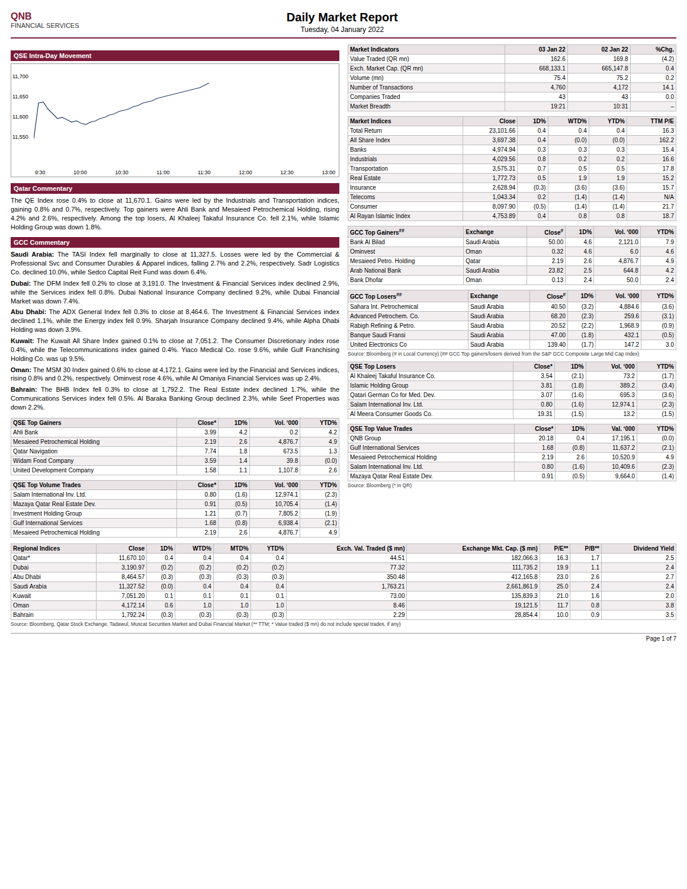QNBFINANCIAL SERVICES
Daily Market Report
Tuesday, 04 January 2022
QSE Intra-Day Movement
11,700
11,650
11,600
11,550
9:3010:0010:3011:0011:3012:0012:3013:00
Qatar Commentary
The QE Index rose 0.4% to close at 11,670.1. Gains were led by the Industrials and Transportation indices, gaining 0.8% and 0.7%, respectively. Top gainers were Ahli Bank and Mesaieed Petrochemical Holding, rising 4.2% and 2.6%, respectively. Among the top losers, Al Khaleej Takaful Insurance Co. fell 2.1%, while Islamic Holding Group was down 1.8%.
GCC Commentary
Saudi Arabia: The TASI Index fell marginally to close at 11,327.5. Losses were led by the Commercial & Professional Svc and Consumer Durables & Apparel indices, falling 2.7% and 2.2%, respectively. Sadr Logistics Co. declined 10.0%, while Sedco Capital Reit Fund was down 6.4%.
Dubai: The DFM Index fell 0.2% to close at 3,191.0. The Investment & Financial Services index declined 2.9%, while the Services index fell 0.8%. Dubai National Insurance Company declined 9.2%, while Dubai Financial Market was down 7.4%.
Abu Dhabi: The ADX General Index fell 0.3% to close at 8,464.6. The Investment & Financial Services index declined 1.1%, while the Energy index fell 0.9%. Sharjah Insurance Company declined 9.4%, while Alpha Dhabi Holding was down 3.9%.
Kuwait: The Kuwait All Share Index gained 0.1% to close at 7,051.2. The Consumer Discretionary index rose 0.4%, while the Telecommunications index gained 0.4%. Yiaco Medical Co. rose 9.6%, while Gulf Franchising Holding Co. was up 9.5%.
Oman: The MSM 30 Index gained 0.6% to close at 4,172.1. Gains were led by the Financial and Services indices, rising 0.8% and 0.2%, respectively. Ominvest rose 4.6%, while Al Omaniya Financial Services was up 2.4%.
Bahrain: The BHB Index fell 0.3% to close at 1,792.2. The Real Estate index declined 1.7%, while the Communications Services index fell 0.5%. Al Baraka Banking Group declined 2.3%, while Seef Properties was down 2.2%.
| QSE Top Gainers | Close* | 1D% | Vol. ‘000 | YTD% |
| --- | --- | --- | --- | --- |
| Ahli Bank | 3.99 | 4.2 | 0.2 | 4.2 |
| Mesaieed Petrochemical Holding | 2.19 | 2.6 | 4,876.7 | 4.9 |
| Qatar Navigation | 7.74 | 1.8 | 673.5 | 1.3 |
| Widam Food Company | 3.59 | 1.4 | 39.8 | (0.0) |
| United Development Company | 1.58 | 1.1 | 1,107.8 | 2.6 |
| QSE Top Volume Trades | Close* | 1D% | Vol. ‘000 | YTD% |
| --- | --- | --- | --- | --- |
| Salam International Inv. Ltd. | 0.80 | (1.6) | 12,974.1 | (2.3) |
| Mazaya Qatar Real Estate Dev. | 0.91 | (0.5) | 10,705.4 | (1.4) |
| Investment Holding Group | 1.21 | (0.7) | 7,805.2 | (1.9) |
| Gulf International Services | 1.68 | (0.8) | 6,938.4 | (2.1) |
| Mesaieed Petrochemical Holding | 2.19 | 2.6 | 4,876.7 | 4.9 |
| Market Indicators | 03 Jan 22 | 02 Jan 22 | %Chg. |
| --- | --- | --- | --- |
| Value Traded (QR mn) | 162.6 | 169.8 | (4.2) |
| Exch. Market Cap. (QR mn) | 668,133.1 | 665,147.8 | 0.4 |
| Volume (mn) | 75.4 | 75.2 | 0.2 |
| Number of Transactions | 4,760 | 4,172 | 14.1 |
| Companies Traded | 43 | 43 | 0.0 |
| Market Breadth | 19:21 | 10:31 | – |
| Market Indices | Close | 1D% | WTD% | YTD% | TTM P/E |
| --- | --- | --- | --- | --- | --- |
| Total Return | 23,101.66 | 0.4 | 0.4 | 0.4 | 16.3 |
| All Share Index | 3,697.38 | 0.4 | (0.0) | (0.0) | 162.2 |
| Banks | 4,974.94 | 0.3 | 0.3 | 0.3 | 15.4 |
| Industrials | 4,029.56 | 0.8 | 0.2 | 0.2 | 16.6 |
| Transportation | 3,575.31 | 0.7 | 0.5 | 0.5 | 17.8 |
| Real Estate | 1,772.73 | 0.5 | 1.9 | 1.9 | 15.2 |
| Insurance | 2,628.94 | (0.3) | (3.6) | (3.6) | 15.7 |
| Telecoms | 1,043.34 | 0.2 | (1.4) | (1.4) | N/A |
| Consumer | 8,097.90 | (0.5) | (1.4) | (1.4) | 21.7 |
| Al Rayan Islamic Index | 4,753.89 | 0.4 | 0.8 | 0.8 | 18.7 |
| GCC Top Gainers ## | Exchange | Close # | 1D% | Vol. ‘000 | YTD% |
| --- | --- | --- | --- | --- | --- |
| Bank Al Bilad | Saudi Arabia | 50.00 | 4.6 | 2,121.0 | 7.9 |
| Ominvest | Oman | 0.32 | 4.6 | 6.0 | 4.6 |
| Mesaieed Petro. Holding | Qatar | 2.19 | 2.6 | 4,876.7 | 4.9 |
| Arab National Bank | Saudi Arabia | 23.82 | 2.5 | 644.8 | 4.2 |
| Bank Dhofar | Oman | 0.13 | 2.4 | 50.0 | 2.4 |
| GCC Top Losers ## | Exchange | Close # | 1D% | Vol. ‘000 | YTD% |
| --- | --- | --- | --- | --- | --- |
| Sahara Int. Petrochemical | Saudi Arabia | 40.50 | (3.2) | 4,884.6 | (3.6) |
| Advanced Petrochem. Co. | Saudi Arabia | 68.20 | (2.3) | 259.6 | (3.1) |
| Rabigh Refining & Petro. | Saudi Arabia | 20.52 | (2.2) | 1,968.9 | (0.9) |
| Banque Saudi Fransi | Saudi Arabia | 47.00 | (1.8) | 432.1 | (0.5) |
| United Electronics Co | Saudi Arabia | 139.40 | (1.7) | 147.2 | 3.0 |
Source: Bloomberg (# in Local Currency) (## GCC Top gainers/losers derived from the S&P GCC Composite Large Mid Cap Index)
| QSE Top Losers | Close* | 1D% | Vol. ‘000 | YTD% |
| --- | --- | --- | --- | --- |
| Al Khaleej Takaful Insurance Co. | 3.54 | (2.1) | 73.2 | (1.7) |
| Islamic Holding Group | 3.81 | (1.8) | 389.2 | (3.4) |
| Qatari German Co for Med. Dev. | 3.07 | (1.6) | 695.3 | (3.6) |
| Salam International Inv. Ltd. | 0.80 | (1.6) | 12,974.1 | (2.3) |
| Al Meera Consumer Goods Co. | 19.31 | (1.5) | 13.2 | (1.5) |
| QSE Top Value Trades | Close* | 1D% | Val. ‘000 | YTD% |
| --- | --- | --- | --- | --- |
| QNB Group | 20.18 | 0.4 | 17,195.1 | (0.0) |
| Gulf International Services | 1.68 | (0.8) | 11,637.2 | (2.1) |
| Mesaieed Petrochemical Holding | 2.19 | 2.6 | 10,520.9 | 4.9 |
| Salam International Inv. Ltd. | 0.80 | (1.6) | 10,409.6 | (2.3) |
| Mazaya Qatar Real Estate Dev. | 0.91 | (0.5) | 9,664.0 | (1.4) |
Source: Bloomberg (* in QR)
| Regional Indices | Close | 1D% | WTD% | MTD% | YTD% | Exch. Val. Traded ($ mn) | Exchange Mkt. Cap. ($ mn) | P/E** | P/B** | Dividend Yield |
| --- | --- | --- | --- | --- | --- | --- | --- | --- | --- | --- |
| Qatar* | 11,670.10 | 0.4 | 0.4 | 0.4 | 0.4 | 44.51 | 182,066.3 | 16.3 | 1.7 | 2.5 |
| Dubai | 3,190.97 | (0.2) | (0.2) | (0.2) | (0.2) | 77.32 | 111,735.2 | 19.9 | 1.1 | 2.4 |
| Abu Dhabi | 8,464.57 | (0.3) | (0.3) | (0.3) | (0.3) | 350.48 | 412,165.8 | 23.0 | 2.6 | 2.7 |
| Saudi Arabia | 11,327.52 | (0.0) | 0.4 | 0.4 | 0.4 | 1,763.21 | 2,661,861.9 | 25.0 | 2.4 | 2.4 |
| Kuwait | 7,051.20 | 0.1 | 0.1 | 0.1 | 0.1 | 73.00 | 135,839.3 | 21.0 | 1.6 | 2.0 |
| Oman | 4,172.14 | 0.6 | 1.0 | 1.0 | 1.0 | 8.46 | 19,121.5 | 11.7 | 0.8 | 3.8 |
| Bahrain | 1,792.24 | (0.3) | (0.3) | (0.3) | (0.3) | 2.29 | 28,854.4 | 10.0 | 0.9 | 3.5 |
Source: Bloomberg, Qatar Stock Exchange, Tadawul, Muscat Securities Market and Dubai Financial Market (** TTM; * Value traded ($ mn) do not include special trades, if any)
Page 1 of 7